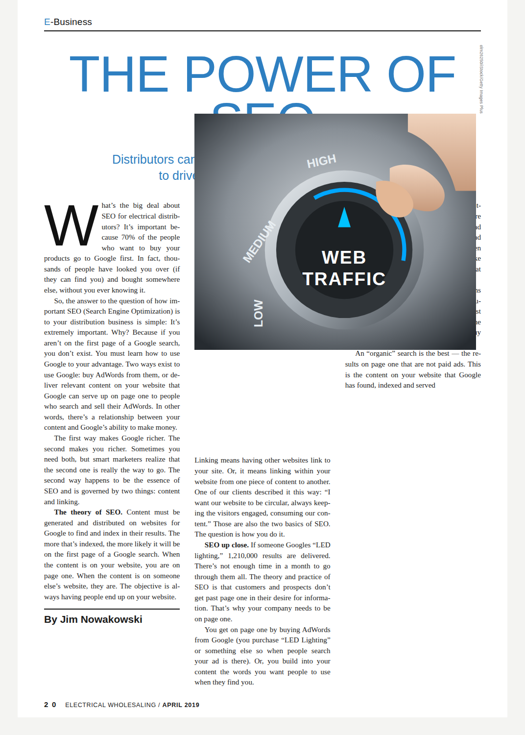E-Business
THE POWER OF SEO
Distributors can use Search Engine Optimization (SEO)
to drive quality traffic to their websites.
olm26250/iStock/Getty Images Plus
What’s the big deal about SEO for electrical distributors? It’s important because 70% of the people who want to buy your products go to Google first. In fact, thousands of people have looked you over (if they can find you) and bought somewhere else, without you ever knowing it.
So, the answer to the question of how important SEO (Search Engine Optimization) is to your distribution business is simple: It’s extremely important. Why? Because if you aren’t on the first page of a Google search, you don’t exist. You must learn how to use Google to your advantage. Two ways exist to use Google: buy AdWords from them, or deliver relevant content on your website that Google can serve up on page one to people who search and sell their AdWords. In other words, there’s a relationship between your content and Google’s ability to make money.
The first way makes Google richer. The second makes you richer. Sometimes you need both, but smart marketers realize that the second one is really the way to go. The second way happens to be the essence of SEO and is governed by two things: content and linking.
The theory of SEO. Content must be generated and distributed on websites for Google to find and index in their results. The more that’s indexed, the more likely it will be on the first page of a Google search. When the content is on your website, you are on page one. When the content is on someone else’s website, they are. The objective is always having people end up on your website.
By Jim Nowakowski
Linking means having other websites link to your site. Or, it means linking within your website from one piece of content to another. One of our clients described it this way: “I want our website to be circular, always keeping the visitors engaged, consuming our content.” Those are also the two basics of SEO. The question is how you do it.
SEO up close. If someone Googles “LED lighting,” 1,210,000 results are delivered. There’s not enough time in a month to go through them all. The theory and practice of SEO is that customers and prospects don’t get past page one in their desire for information. That’s why your company needs to be on page one.
You get on page one by buying AdWords from Google (you purchase “LED Lighting” or something else so when people search your ad is there). Or, you build into your content the words you want people to use when they find you.
On page one in a search for “LED lighting,” there are ads. We believe all ads are largely bypassed because people don’t read ads anymore. Also, because of the digital ad fraud that exists, many ads are not even seen by searchers. People use ad blockers like Ghostry (https://www.ghostery.com/) to great effect.
To illustrate, 50% of ad impressions served on Internet Explorer were to non-human traffic (FraudLogix, 2016). Google must study this problem because they have the most to lose as it spreads — who will buy AdWords if the ads can’t be seen?
An “organic” search is the best — the results on page one that are not paid ads. This is the content on your website that Google has found, indexed and served
2 0 ELECTRICAL WHOLESALING / APRIL 2019